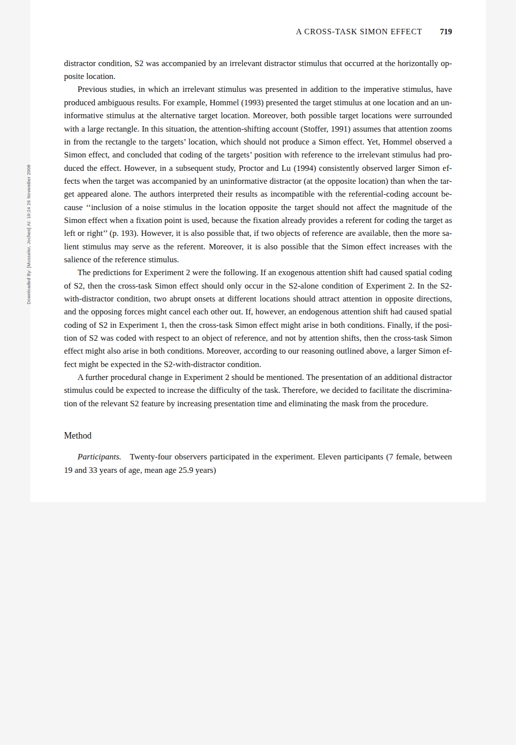Downloaded By: [Musseler, Jochen] At: 10:24 26 November 2008
A CROSS-TASK SIMON EFFECT 719
distractor condition, S2 was accompanied by an irrelevant distractor stimulus that occurred at the horizontally opposite location.
Previous studies, in which an irrelevant stimulus was presented in addition to the imperative stimulus, have produced ambiguous results. For example, Hommel (1993) presented the target stimulus at one location and an uninformative stimulus at the alternative target location. Moreover, both possible target locations were surrounded with a large rectangle. In this situation, the attention-shifting account (Stoffer, 1991) assumes that attention zooms in from the rectangle to the targets’ location, which should not produce a Simon effect. Yet, Hommel observed a Simon effect, and concluded that coding of the targets’ position with reference to the irrelevant stimulus had produced the effect. However, in a subsequent study, Proctor and Lu (1994) consistently observed larger Simon effects when the target was accompanied by an uninformative distractor (at the opposite location) than when the target appeared alone. The authors interpreted their results as incompatible with the referential-coding account because ‘‘inclusion of a noise stimulus in the location opposite the target should not affect the magnitude of the Simon effect when a fixation point is used, because the fixation already provides a referent for coding the target as left or right’’ (p. 193). However, it is also possible that, if two objects of reference are available, then the more salient stimulus may serve as the referent. Moreover, it is also possible that the Simon effect increases with the salience of the reference stimulus.
The predictions for Experiment 2 were the following. If an exogenous attention shift had caused spatial coding of S2, then the cross-task Simon effect should only occur in the S2-alone condition of Experiment 2. In the S2-with-distractor condition, two abrupt onsets at different locations should attract attention in opposite directions, and the opposing forces might cancel each other out. If, however, an endogenous attention shift had caused spatial coding of S2 in Experiment 1, then the cross-task Simon effect might arise in both conditions. Finally, if the position of S2 was coded with respect to an object of reference, and not by attention shifts, then the cross-task Simon effect might also arise in both conditions. Moreover, according to our reasoning outlined above, a larger Simon effect might be expected in the S2-with-distractor condition.
A further procedural change in Experiment 2 should be mentioned. The presentation of an additional distractor stimulus could be expected to increase the difficulty of the task. Therefore, we decided to facilitate the discrimination of the relevant S2 feature by increasing presentation time and eliminating the mask from the procedure.
Method
Participants. Twenty-four observers participated in the experiment. Eleven participants (7 female, between 19 and 33 years of age, mean age 25.9 years)